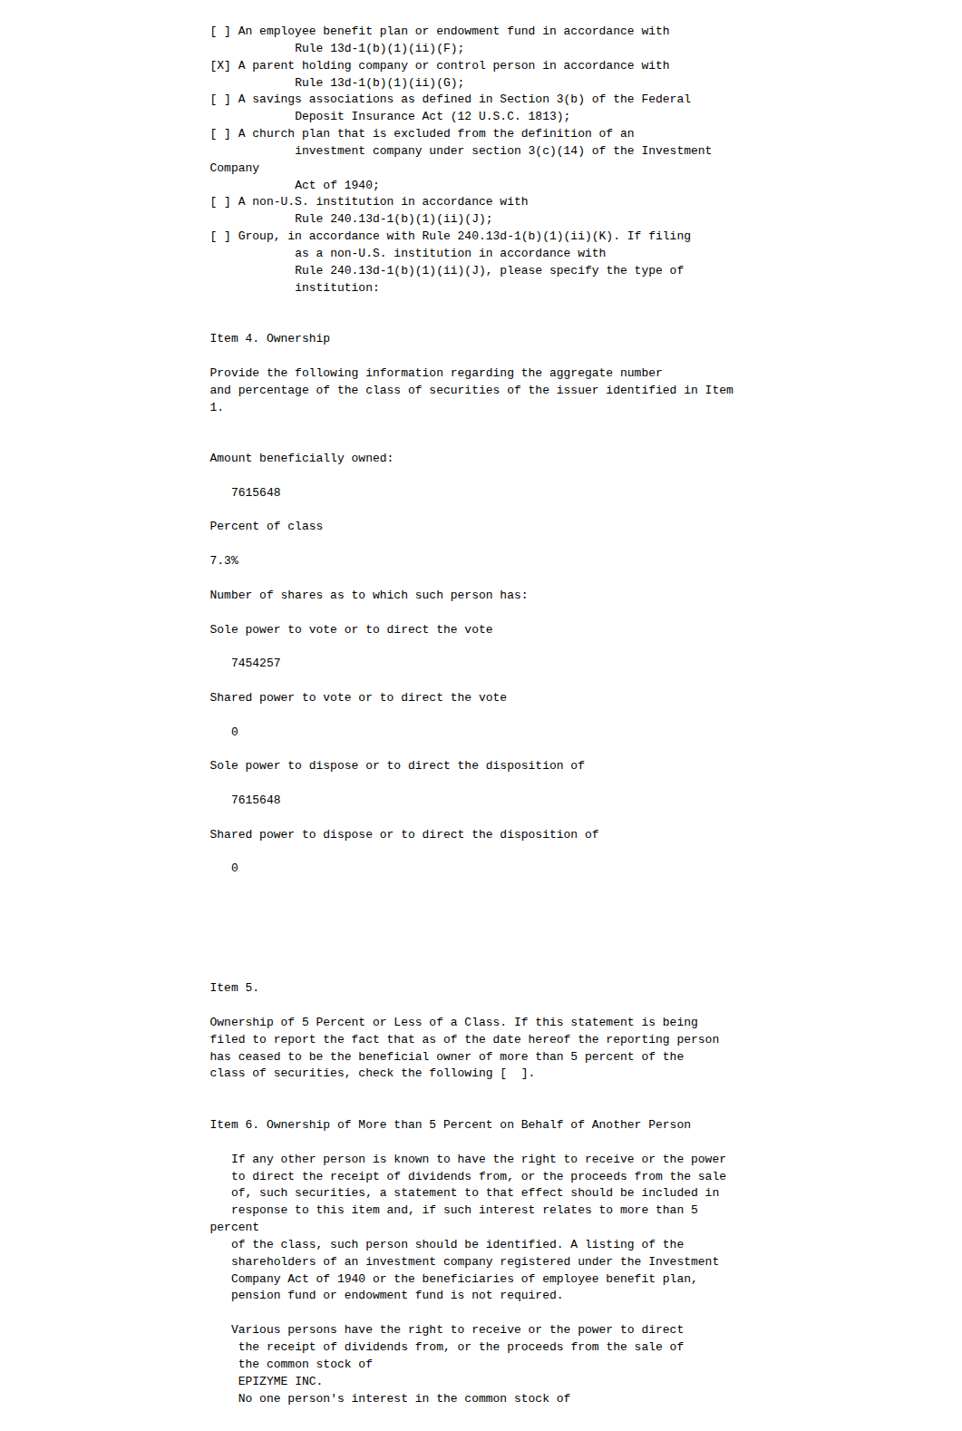[ ] An employee benefit plan or endowment fund in accordance with
            Rule 13d-1(b)(1)(ii)(F);
[X] A parent holding company or control person in accordance with
            Rule 13d-1(b)(1)(ii)(G);
[ ] A savings associations as defined in Section 3(b) of the Federal
            Deposit Insurance Act (12 U.S.C. 1813);
[ ] A church plan that is excluded from the definition of an
            investment company under section 3(c)(14) of the Investment Company
            Act of 1940;
[ ] A non-U.S. institution in accordance with
            Rule 240.13d-1(b)(1)(ii)(J);
[ ] Group, in accordance with Rule 240.13d-1(b)(1)(ii)(K). If filing
            as a non-U.S. institution in accordance with
            Rule 240.13d-1(b)(1)(ii)(J), please specify the type of
            institution:


Item 4. Ownership

Provide the following information regarding the aggregate number
and percentage of the class of securities of the issuer identified in Item 1.


Amount beneficially owned:

   7615648

Percent of class

7.3%

Number of shares as to which such person has:

Sole power to vote or to direct the vote

   7454257

Shared power to vote or to direct the vote

   0

Sole power to dispose or to direct the disposition of

   7615648

Shared power to dispose or to direct the disposition of

   0






Item 5.

Ownership of 5 Percent or Less of a Class. If this statement is being
filed to report the fact that as of the date hereof the reporting person
has ceased to be the beneficial owner of more than 5 percent of the
class of securities, check the following [  ].


Item 6. Ownership of More than 5 Percent on Behalf of Another Person

   If any other person is known to have the right to receive or the power
   to direct the receipt of dividends from, or the proceeds from the sale
   of, such securities, a statement to that effect should be included in
   response to this item and, if such interest relates to more than 5 percent
   of the class, such person should be identified. A listing of the
   shareholders of an investment company registered under the Investment
   Company Act of 1940 or the beneficiaries of employee benefit plan,
   pension fund or endowment fund is not required.

   Various persons have the right to receive or the power to direct
    the receipt of dividends from, or the proceeds from the sale of
    the common stock of
    EPIZYME INC.
    No one person's interest in the common stock of